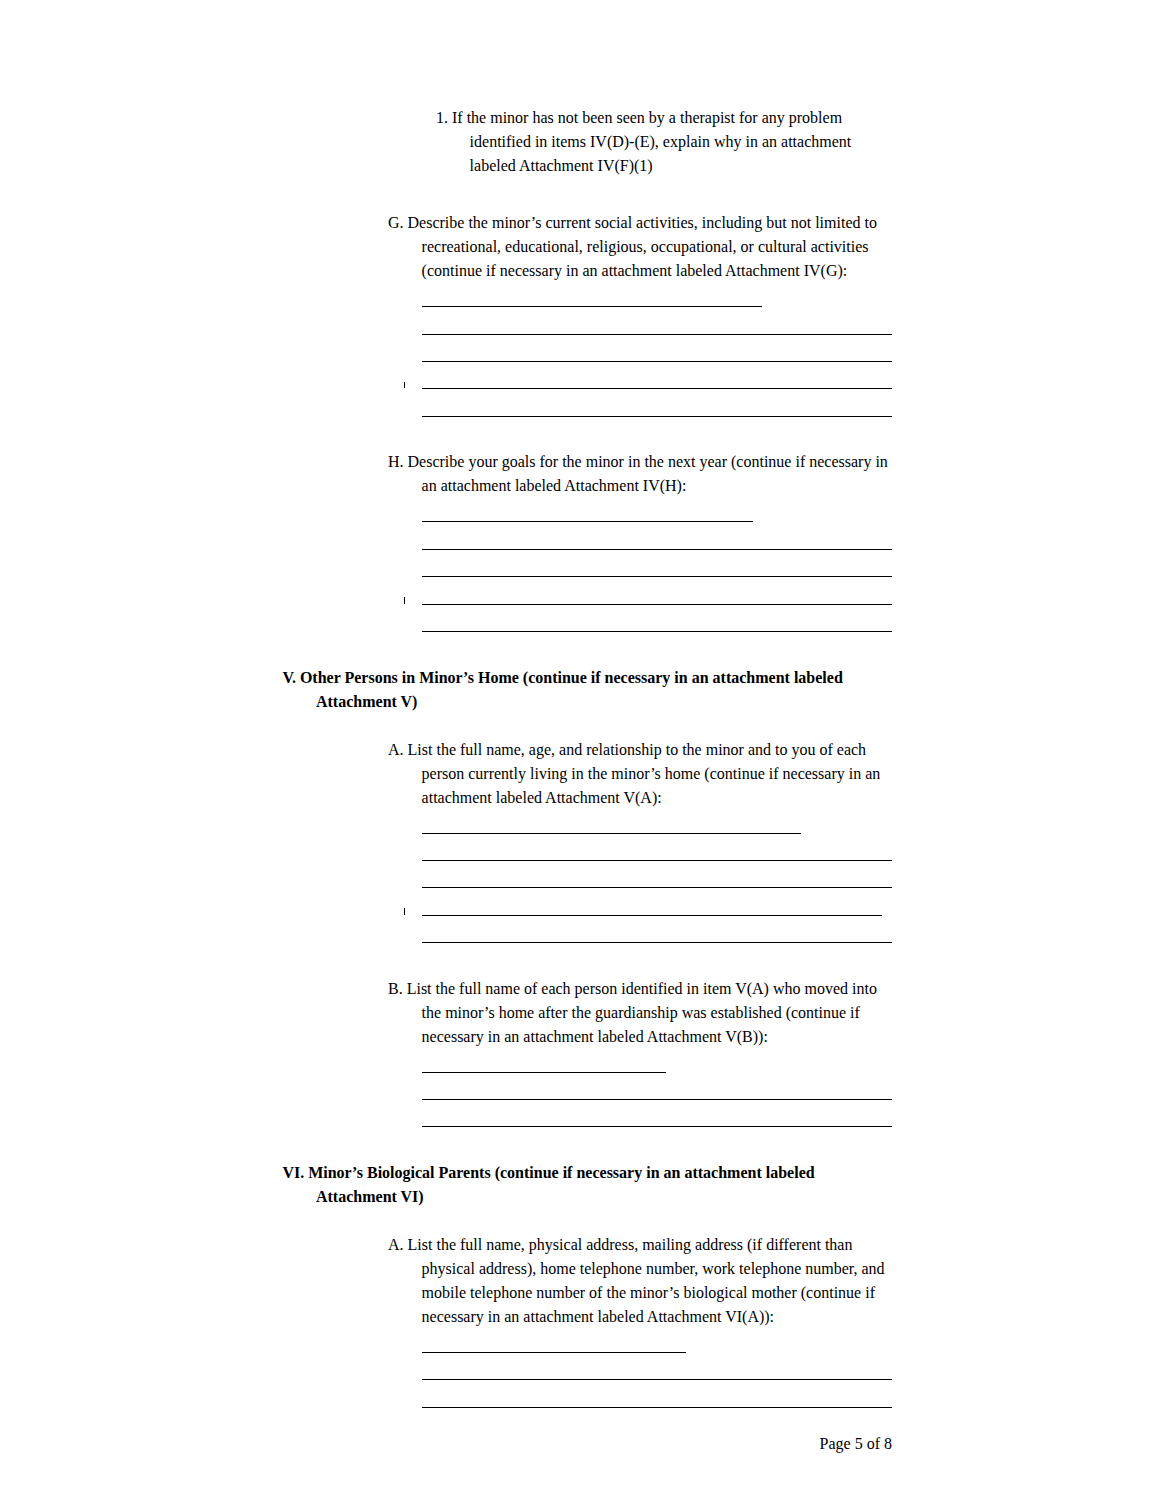1. If the minor has not been seen by a therapist for any problem identified in items IV(D)-(E), explain why in an attachment labeled Attachment IV(F)(1)
G. Describe the minor’s current social activities, including but not limited to recreational, educational, religious, occupational, or cultural activities (continue if necessary in an attachment labeled Attachment IV(G):
H. Describe your goals for the minor in the next year (continue if necessary in an attachment labeled Attachment IV(H):
V. Other Persons in Minor’s Home (continue if necessary in an attachment labeled Attachment V)
A. List the full name, age, and relationship to the minor and to you of each person currently living in the minor’s home (continue if necessary in an attachment labeled Attachment V(A):
B. List the full name of each person identified in item V(A) who moved into the minor’s home after the guardianship was established (continue if necessary in an attachment labeled Attachment V(B)):
VI. Minor’s Biological Parents (continue if necessary in an attachment labeled Attachment VI)
A. List the full name, physical address, mailing address (if different than physical address), home telephone number, work telephone number, and mobile telephone number of the minor’s biological mother (continue if necessary in an attachment labeled Attachment VI(A)):
Page 5 of 8